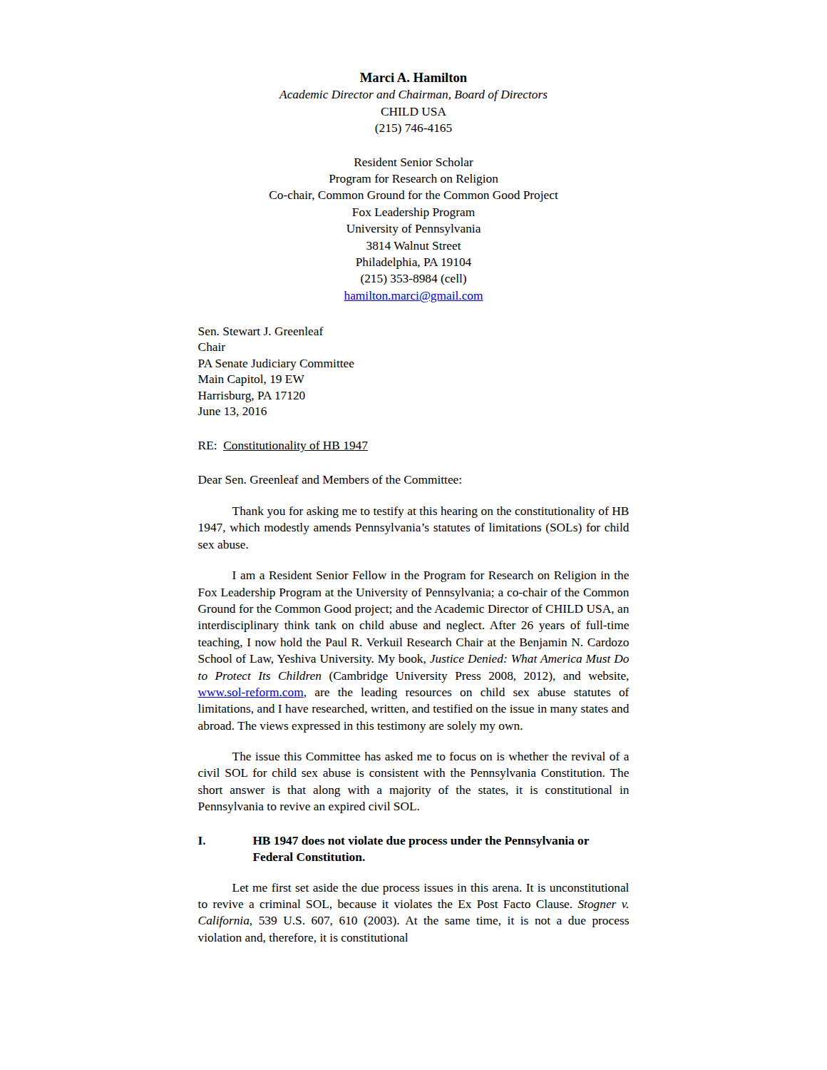Marci A. Hamilton
Academic Director and Chairman, Board of Directors
CHILD USA
(215) 746-4165
Resident Senior Scholar
Program for Research on Religion
Co-chair, Common Ground for the Common Good Project
Fox Leadership Program
University of Pennsylvania
3814 Walnut Street
Philadelphia, PA 19104
(215) 353-8984 (cell)
hamilton.marci@gmail.com
Sen. Stewart J. Greenleaf
Chair
PA Senate Judiciary Committee
Main Capitol, 19 EW
Harrisburg, PA 17120
June 13, 2016
RE: Constitutionality of HB 1947
Dear Sen. Greenleaf and Members of the Committee:
Thank you for asking me to testify at this hearing on the constitutionality of HB 1947, which modestly amends Pennsylvania’s statutes of limitations (SOLs) for child sex abuse.
I am a Resident Senior Fellow in the Program for Research on Religion in the Fox Leadership Program at the University of Pennsylvania; a co-chair of the Common Ground for the Common Good project; and the Academic Director of CHILD USA, an interdisciplinary think tank on child abuse and neglect. After 26 years of full-time teaching, I now hold the Paul R. Verkuil Research Chair at the Benjamin N. Cardozo School of Law, Yeshiva University. My book, Justice Denied: What America Must Do to Protect Its Children (Cambridge University Press 2008, 2012), and website, www.sol-reform.com, are the leading resources on child sex abuse statutes of limitations, and I have researched, written, and testified on the issue in many states and abroad. The views expressed in this testimony are solely my own.
The issue this Committee has asked me to focus on is whether the revival of a civil SOL for child sex abuse is consistent with the Pennsylvania Constitution. The short answer is that along with a majority of the states, it is constitutional in Pennsylvania to revive an expired civil SOL.
I.
HB 1947 does not violate due process under the Pennsylvania or Federal Constitution.
Let me first set aside the due process issues in this arena. It is unconstitutional to revive a criminal SOL, because it violates the Ex Post Facto Clause. Stogner v. California, 539 U.S. 607, 610 (2003). At the same time, it is not a due process violation and, therefore, it is constitutional